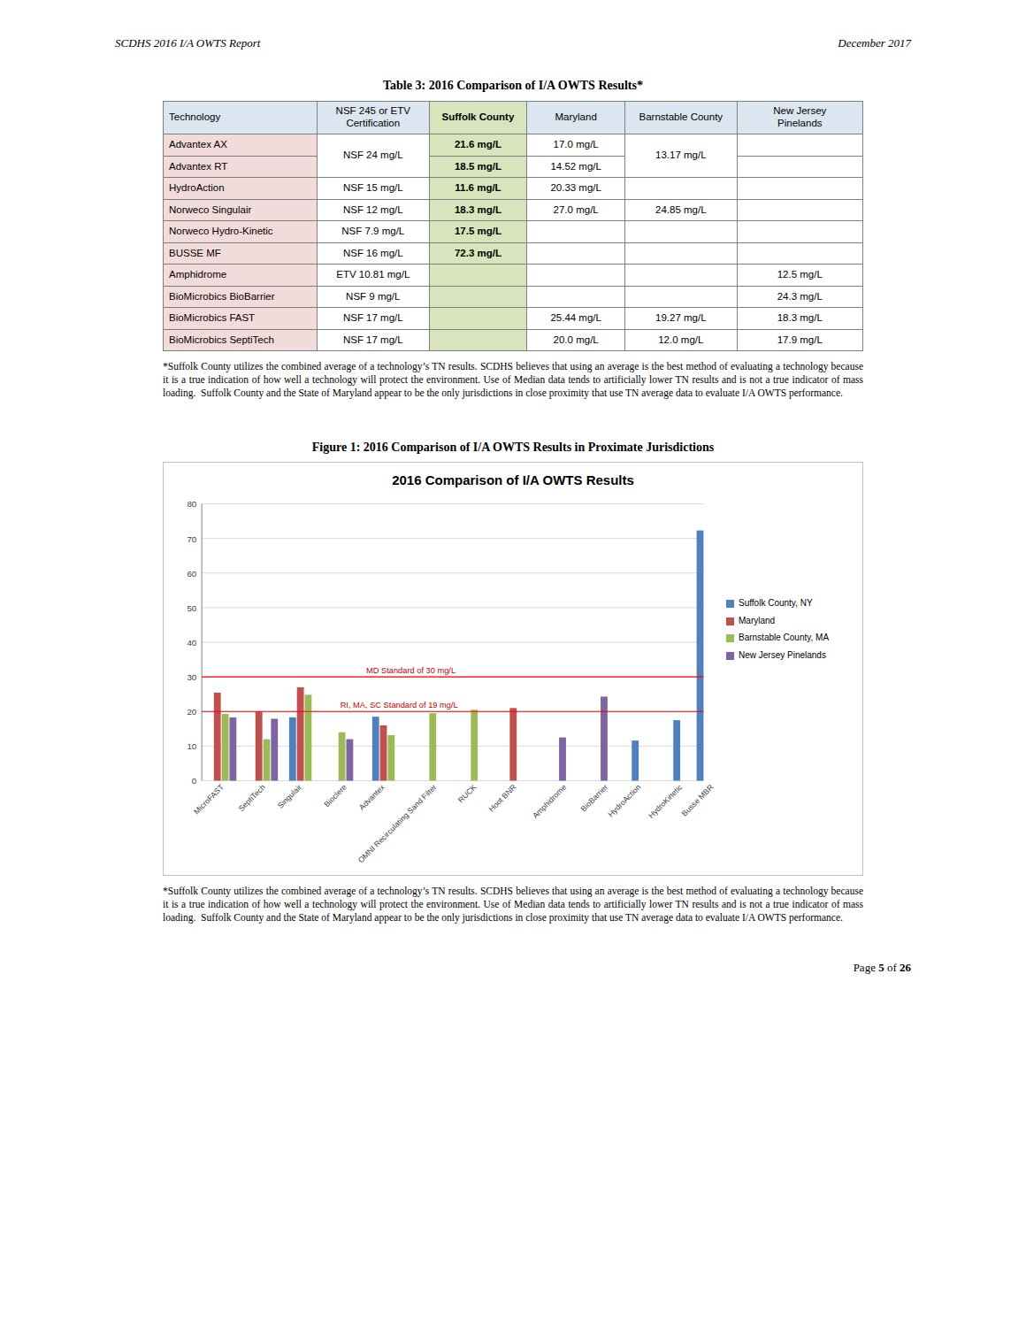SCDHS 2016 I/A OWTS Report
December 2017
Table 3: 2016 Comparison of I/A OWTS Results*
| Technology | NSF 245 or ETV Certification | Suffolk County | Maryland | Barnstable County | New Jersey Pinelands |
| --- | --- | --- | --- | --- | --- |
| Advantex AX | NSF 24 mg/L | 21.6 mg/L | 17.0 mg/L | 13.17 mg/L | |
| Advantex RT | 18.5 mg/L | 14.52 mg/L | |
| HydroAction | NSF 15 mg/L | 11.6 mg/L | 20.33 mg/L | | |
| Norweco Singulair | NSF 12 mg/L | 18.3 mg/L | 27.0 mg/L | 24.85 mg/L | |
| Norweco Hydro-Kinetic | NSF 7.9 mg/L | 17.5 mg/L | | | |
| BUSSE MF | NSF 16 mg/L | 72.3 mg/L | | | |
| Amphidrome | ETV 10.81 mg/L | | | | 12.5 mg/L |
| BioMicrobics BioBarrier | NSF 9 mg/L | | | | 24.3 mg/L |
| BioMicrobics FAST | NSF 17 mg/L | | 25.44 mg/L | 19.27 mg/L | 18.3 mg/L |
| BioMicrobics SeptiTech | NSF 17 mg/L | | 20.0 mg/L | 12.0 mg/L | 17.9 mg/L |
*Suffolk County utilizes the combined average of a technology’s TN results. SCDHS believes that using an average is the best method of evaluating a technology because it is a true indication of how well a technology will protect the environment. Use of Median data tends to artificially lower TN results and is not a true indicator of mass loading. Suffolk County and the State of Maryland appear to be the only jurisdictions in close proximity that use TN average data to evaluate I/A OWTS performance.
Figure 1: 2016 Comparison of I/A OWTS Results in Proximate Jurisdictions
2016 Comparison of I/A OWTS Results
0 10 20 30 40 50 60 70 80 MD Standard of 30 mg/L RI, MA, SC Standard of 19 mg/L MicroFAST SeptiTech Singulair Bioclere Advantex OMNI Recirculating Sand Filter RUCK Hoot BNR Amphidrome BioBarrier HydroAction HydroKinetic Busse MBR
Suffolk County, NY
Maryland
Barnstable County, MA
New Jersey Pinelands
*Suffolk County utilizes the combined average of a technology’s TN results. SCDHS believes that using an average is the best method of evaluating a technology because it is a true indication of how well a technology will protect the environment. Use of Median data tends to artificially lower TN results and is not a true indicator of mass loading. Suffolk County and the State of Maryland appear to be the only jurisdictions in close proximity that use TN average data to evaluate I/A OWTS performance.
Page 5 of 26